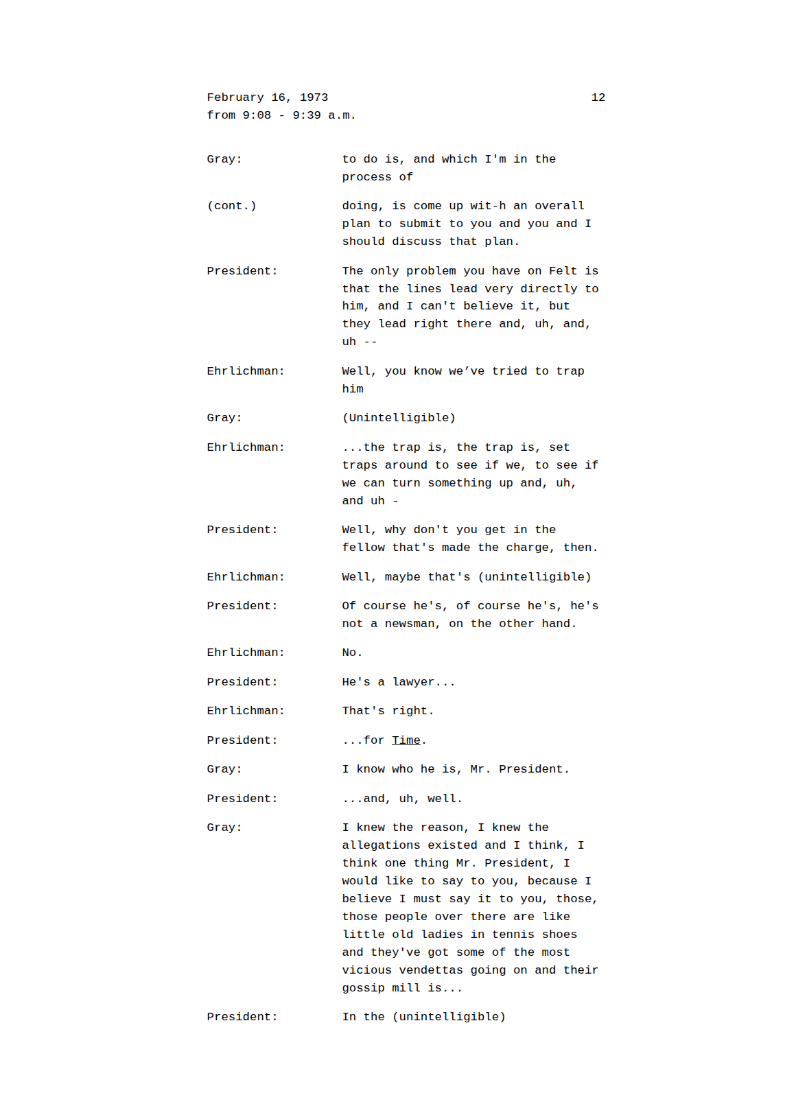February 16, 1973
from 9:08 - 9:39 a.m.
12
| Gray: | to do is, and which I'm in the process of |
| (cont.) | doing, is come up wit-h an overall plan to submit to you and you and I should discuss that plan. |
| President: | The only problem you have on Felt is that the lines lead very directly to him, and I can't believe it, but they lead right there and, uh, and, uh -- |
| Ehrlichman: | Well, you know we’ve tried to trap him |
| Gray: | (Unintelligible) |
| Ehrlichman: | ...the trap is, the trap is, set traps around to see if we, to see if we can turn something up and, uh, and uh - |
| President: | Well, why don't you get in the fellow that's made the charge, then. |
| Ehrlichman: | Well, maybe that's (unintelligible) |
| President: | Of course he's, of course he's, he's not a newsman, on the other hand. |
| Ehrlichman: | No. |
| President: | He's a lawyer... |
| Ehrlichman: | That's right. |
| President: | ...for Time . |
| Gray: | I know who he is, Mr. President. |
| President: | ...and, uh, well. |
| Gray: | I knew the reason, I knew the allegations existed and I think, I think one thing Mr. President, I would like to say to you, because I believe I must say it to you, those, those people over there are like little old ladies in tennis shoes and they've got some of the most vicious vendettas going on and their gossip mill is... |
| President: | In the (unintelligible) |